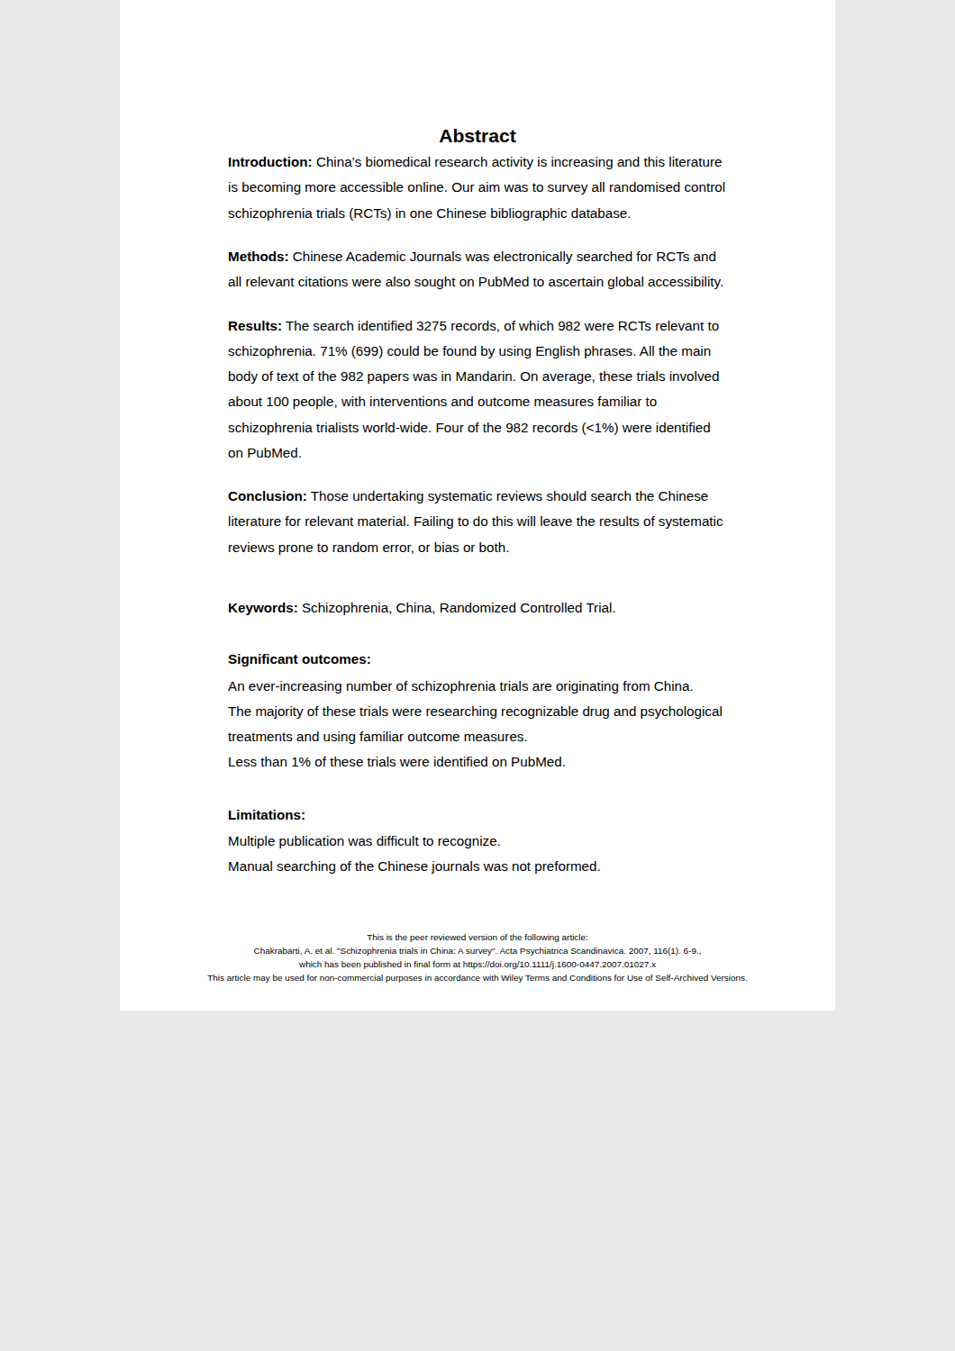Abstract
Introduction: China’s biomedical research activity is increasing and this literature is becoming more accessible online. Our aim was to survey all randomised control schizophrenia trials (RCTs) in one Chinese bibliographic database.
Methods: Chinese Academic Journals was electronically searched for RCTs and all relevant citations were also sought on PubMed to ascertain global accessibility.
Results: The search identified 3275 records, of which 982 were RCTs relevant to schizophrenia. 71% (699) could be found by using English phrases. All the main body of text of the 982 papers was in Mandarin. On average, these trials involved about 100 people, with interventions and outcome measures familiar to schizophrenia trialists world-wide. Four of the 982 records (<1%) were identified on PubMed.
Conclusion: Those undertaking systematic reviews should search the Chinese literature for relevant material. Failing to do this will leave the results of systematic reviews prone to random error, or bias or both.
Keywords: Schizophrenia, China, Randomized Controlled Trial.
Significant outcomes:
An ever-increasing number of schizophrenia trials are originating from China.
The majority of these trials were researching recognizable drug and psychological treatments and using familiar outcome measures.
Less than 1% of these trials were identified on PubMed.
Limitations:
Multiple publication was difficult to recognize.
Manual searching of the Chinese journals was not preformed.
This is the peer reviewed version of the following article:
Chakrabarti, A. et al. "Schizophrenia trials in China: A survey". Acta Psychiatrica Scandinavica. 2007, 116(1). 6-9.,
which has been published in final form at https://doi.org/10.1111/j.1600-0447.2007.01027.x
This article may be used for non-commercial purposes in accordance with Wiley Terms and Conditions for Use of Self-Archived Versions.